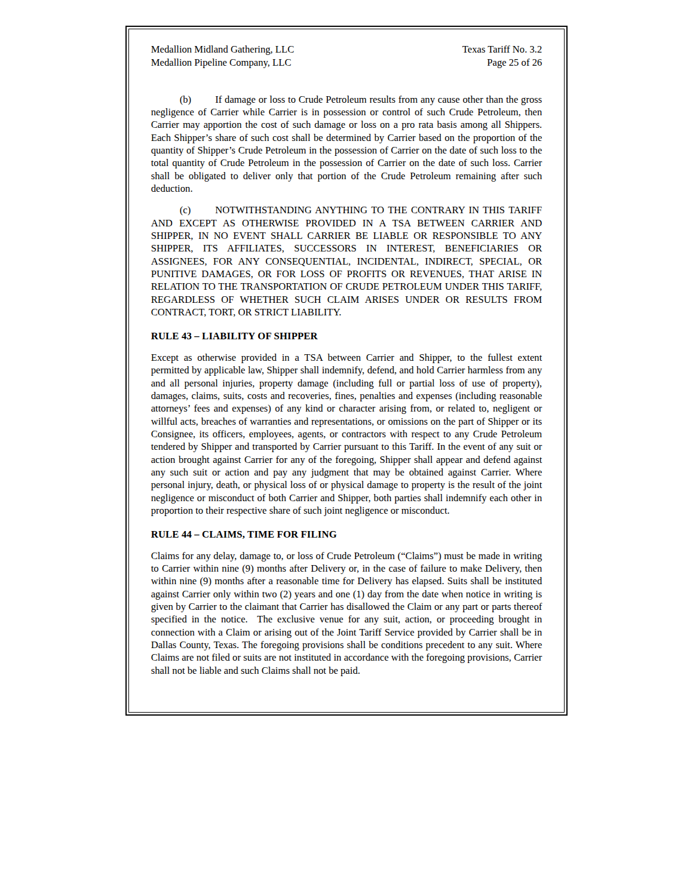Medallion Midland Gathering, LLC
Medallion Pipeline Company, LLC
Texas Tariff No. 3.2
Page 25 of 26
(b) If damage or loss to Crude Petroleum results from any cause other than the gross negligence of Carrier while Carrier is in possession or control of such Crude Petroleum, then Carrier may apportion the cost of such damage or loss on a pro rata basis among all Shippers. Each Shipper’s share of such cost shall be determined by Carrier based on the proportion of the quantity of Shipper’s Crude Petroleum in the possession of Carrier on the date of such loss to the total quantity of Crude Petroleum in the possession of Carrier on the date of such loss. Carrier shall be obligated to deliver only that portion of the Crude Petroleum remaining after such deduction.
(c) NOTWITHSTANDING ANYTHING TO THE CONTRARY IN THIS TARIFF AND EXCEPT AS OTHERWISE PROVIDED IN A TSA BETWEEN CARRIER AND SHIPPER, IN NO EVENT SHALL CARRIER BE LIABLE OR RESPONSIBLE TO ANY SHIPPER, ITS AFFILIATES, SUCCESSORS IN INTEREST, BENEFICIARIES OR ASSIGNEES, FOR ANY CONSEQUENTIAL, INCIDENTAL, INDIRECT, SPECIAL, OR PUNITIVE DAMAGES, OR FOR LOSS OF PROFITS OR REVENUES, THAT ARISE IN RELATION TO THE TRANSPORTATION OF CRUDE PETROLEUM UNDER THIS TARIFF, REGARDLESS OF WHETHER SUCH CLAIM ARISES UNDER OR RESULTS FROM CONTRACT, TORT, OR STRICT LIABILITY.
RULE 43 – LIABILITY OF SHIPPER
Except as otherwise provided in a TSA between Carrier and Shipper, to the fullest extent permitted by applicable law, Shipper shall indemnify, defend, and hold Carrier harmless from any and all personal injuries, property damage (including full or partial loss of use of property), damages, claims, suits, costs and recoveries, fines, penalties and expenses (including reasonable attorneys’ fees and expenses) of any kind or character arising from, or related to, negligent or willful acts, breaches of warranties and representations, or omissions on the part of Shipper or its Consignee, its officers, employees, agents, or contractors with respect to any Crude Petroleum tendered by Shipper and transported by Carrier pursuant to this Tariff. In the event of any suit or action brought against Carrier for any of the foregoing, Shipper shall appear and defend against any such suit or action and pay any judgment that may be obtained against Carrier. Where personal injury, death, or physical loss of or physical damage to property is the result of the joint negligence or misconduct of both Carrier and Shipper, both parties shall indemnify each other in proportion to their respective share of such joint negligence or misconduct.
RULE 44 – CLAIMS, TIME FOR FILING
Claims for any delay, damage to, or loss of Crude Petroleum (“Claims”) must be made in writing to Carrier within nine (9) months after Delivery or, in the case of failure to make Delivery, then within nine (9) months after a reasonable time for Delivery has elapsed. Suits shall be instituted against Carrier only within two (2) years and one (1) day from the date when notice in writing is given by Carrier to the claimant that Carrier has disallowed the Claim or any part or parts thereof specified in the notice. The exclusive venue for any suit, action, or proceeding brought in connection with a Claim or arising out of the Joint Tariff Service provided by Carrier shall be in Dallas County, Texas. The foregoing provisions shall be conditions precedent to any suit. Where Claims are not filed or suits are not instituted in accordance with the foregoing provisions, Carrier shall not be liable and such Claims shall not be paid.